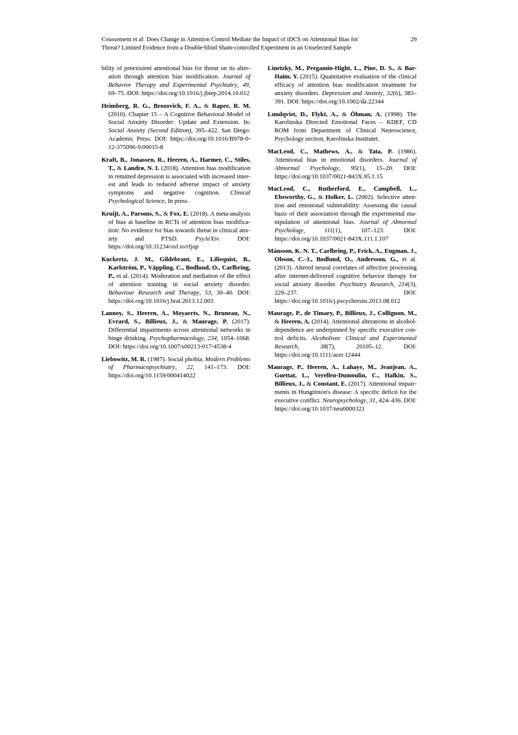Coussement et al: Does Change in Attention Control Mediate the Impact of tDCS on Attentional Bias for Threat? Limited Evidence from a Double-blind Sham-controlled Experiment in an Unselected Sample
29
bility of preexistent attentional bias for threat on its alteration through attention bias modification. Journal of Behavior Therapy and Experimental Psychiatry, 49, 69–75. DOI: https://doi.org/10.1016/j.jbtep.2014.10.012
Heimberg, R. G., Brozovich, F. A., & Rapee, R. M. (2010). Chapter 15 – A Cognitive Behavioral Model of Social Anxiety Disorder: Update and Extension. In: Social Anxiety (Second Edition), 395–422. San Diego: Academic Press. DOI: https://doi.org/10.1016/B978-0-12-375096-9.00015-8
Kraft, B., Jonassen, R., Heeren, A., Harmer, C., Stiles, T., & Landrø, N. I. (2018). Attention bias modification in remitted depression is associated with increased interest and leads to reduced adverse impact of anxiety symptoms and negative cognition. Clinical Psychological Science, In press.
Kruijt, A., Parsons, S., & Fox, E. (2018). A meta-analysis of bias at baseline in RCTs of attention bias modification: No evidence for bias towards threat in clinical anxiety and PTSD. PsyArXiv. DOI: https://doi.org/10.31234/osf.io/rfjup
Kuckertz, J. M., Gildebrant, E., Liliequist, B., Karlström, P., Väppling, C., Bodlund, O., Carlbring, P., et al. (2014). Moderation and mediation of the effect of attention training in social anxiety disorder. Behaviour Research and Therapy, 53, 30–40. DOI: https://doi.org/10.1016/j.brat.2013.12.003
Lannoy, S., Heeren, A., Moyaerts, N., Bruneau, N., Evrard, S., Billieux, J., & Maurage, P. (2017). Differential impairments across attentional networks in binge drinking. Psychopharmacology, 234, 1054–1068. DOI: https://doi.org/10.1007/s00213-017-4538-4
Liebowitz, M. R. (1987). Social phobia. Modern Problems of Pharmacopsychiatry, 22, 141–173. DOI: https://doi.org/10.1159/000414022
Linetzky, M., Pergamin-Hight, L., Pine, D. S., & Bar-Haim, Y. (2015). Quantitative evaluation of the clinical efficacy of attention bias modification treatment for anxiety disorders. Depression and Anxiety, 32(6), 383–391. DOI: https://doi.org/10.1002/da.22344
Lundqvist, D., Flykt, A., & Öhman, A. (1998). The Karolinska Directed Emotional Faces – KDEF, CD ROM from Department of Clinical Neuroscience, Psychology section, Karolinska Institutet.
MacLeod, C., Mathews, A., & Tata, P. (1986). Attentional bias in emotional disorders. Journal of Abnormal Psychology, 95(1), 15–20. DOI: https://doi.org/10.1037/0021-843X.95.1.15
MacLeod, C., Rutherford, E., Campbell, L., Ebsworthy, G., & Holker, L. (2002). Selective attention and emotional vulnerability: Assessing the causal basis of their association through the experimental manipulation of attentional bias. Journal of Abnormal Psychology, 111(1), 107–123. DOI: https://doi.org/10.1037/0021-843X.111.1.107
Månsson, K. N. T., Carlbring, P., Frick, A., Engman, J., Olsson, C.-J., Bodlund, O., Andersson, G., et al. (2013). Altered neural correlates of affective processing after internet-delivered cognitive behavior therapy for social anxiety disorder. Psychiatry Research, 214(3), 229–237. DOI: https://doi.org/10.1016/j.pscychresns.2013.08.012
Maurage, P., de Timary, P., Billieux, J., Collignon, M., & Heeren, A. (2014). Attentional alterations in alcohol-dependence are underpinned by specific executive control deficits. Alcoholism: Clinical and Experimental Research, 38(7), 20105–12. DOI: https://doi.org/10.1111/acer.12444
Maurage, P., Heeren, A., Lahaye, M., Jeanjean, A., Guettat, L., Verellen-Dumoulin, C., Halkin, S., Billieux, J., & Constant, E. (2017). Attentional impairments in Hungtinton's disease: A specific deficit for the executive conflict. Neuropsychology, 31, 424–436. DOI: https://doi.org/10.1037/neu0000321